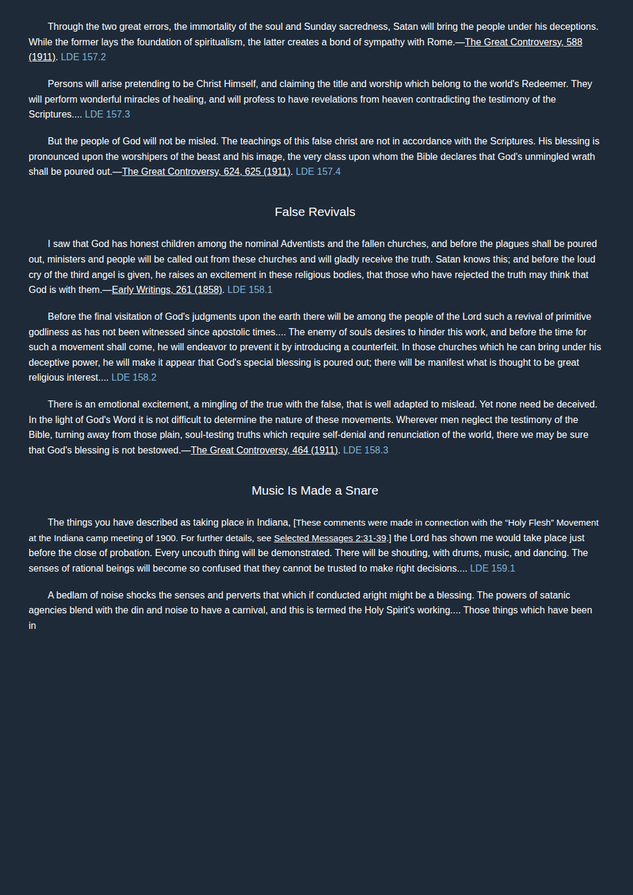Through the two great errors, the immortality of the soul and Sunday sacredness, Satan will bring the people under his deceptions. While the former lays the foundation of spiritualism, the latter creates a bond of sympathy with Rome.—The Great Controversy, 588 (1911). LDE 157.2
Persons will arise pretending to be Christ Himself, and claiming the title and worship which belong to the world's Redeemer. They will perform wonderful miracles of healing, and will profess to have revelations from heaven contradicting the testimony of the Scriptures.... LDE 157.3
But the people of God will not be misled. The teachings of this false christ are not in accordance with the Scriptures. His blessing is pronounced upon the worshipers of the beast and his image, the very class upon whom the Bible declares that God's unmingled wrath shall be poured out.—The Great Controversy, 624, 625 (1911). LDE 157.4
False Revivals
I saw that God has honest children among the nominal Adventists and the fallen churches, and before the plagues shall be poured out, ministers and people will be called out from these churches and will gladly receive the truth. Satan knows this; and before the loud cry of the third angel is given, he raises an excitement in these religious bodies, that those who have rejected the truth may think that God is with them.—Early Writings, 261 (1858). LDE 158.1
Before the final visitation of God's judgments upon the earth there will be among the people of the Lord such a revival of primitive godliness as has not been witnessed since apostolic times.... The enemy of souls desires to hinder this work, and before the time for such a movement shall come, he will endeavor to prevent it by introducing a counterfeit. In those churches which he can bring under his deceptive power, he will make it appear that God's special blessing is poured out; there will be manifest what is thought to be great religious interest.... LDE 158.2
There is an emotional excitement, a mingling of the true with the false, that is well adapted to mislead. Yet none need be deceived. In the light of God's Word it is not difficult to determine the nature of these movements. Wherever men neglect the testimony of the Bible, turning away from those plain, soul-testing truths which require self-denial and renunciation of the world, there we may be sure that God's blessing is not bestowed.—The Great Controversy, 464 (1911). LDE 158.3
Music Is Made a Snare
The things you have described as taking place in Indiana, [These comments were made in connection with the “Holy Flesh” Movement at the Indiana camp meeting of 1900. For further details, see Selected Messages 2:31-39.] the Lord has shown me would take place just before the close of probation. Every uncouth thing will be demonstrated. There will be shouting, with drums, music, and dancing. The senses of rational beings will become so confused that they cannot be trusted to make right decisions.... LDE 159.1
A bedlam of noise shocks the senses and perverts that which if conducted aright might be a blessing. The powers of satanic agencies blend with the din and noise to have a carnival, and this is termed the Holy Spirit's working.... Those things which have been in